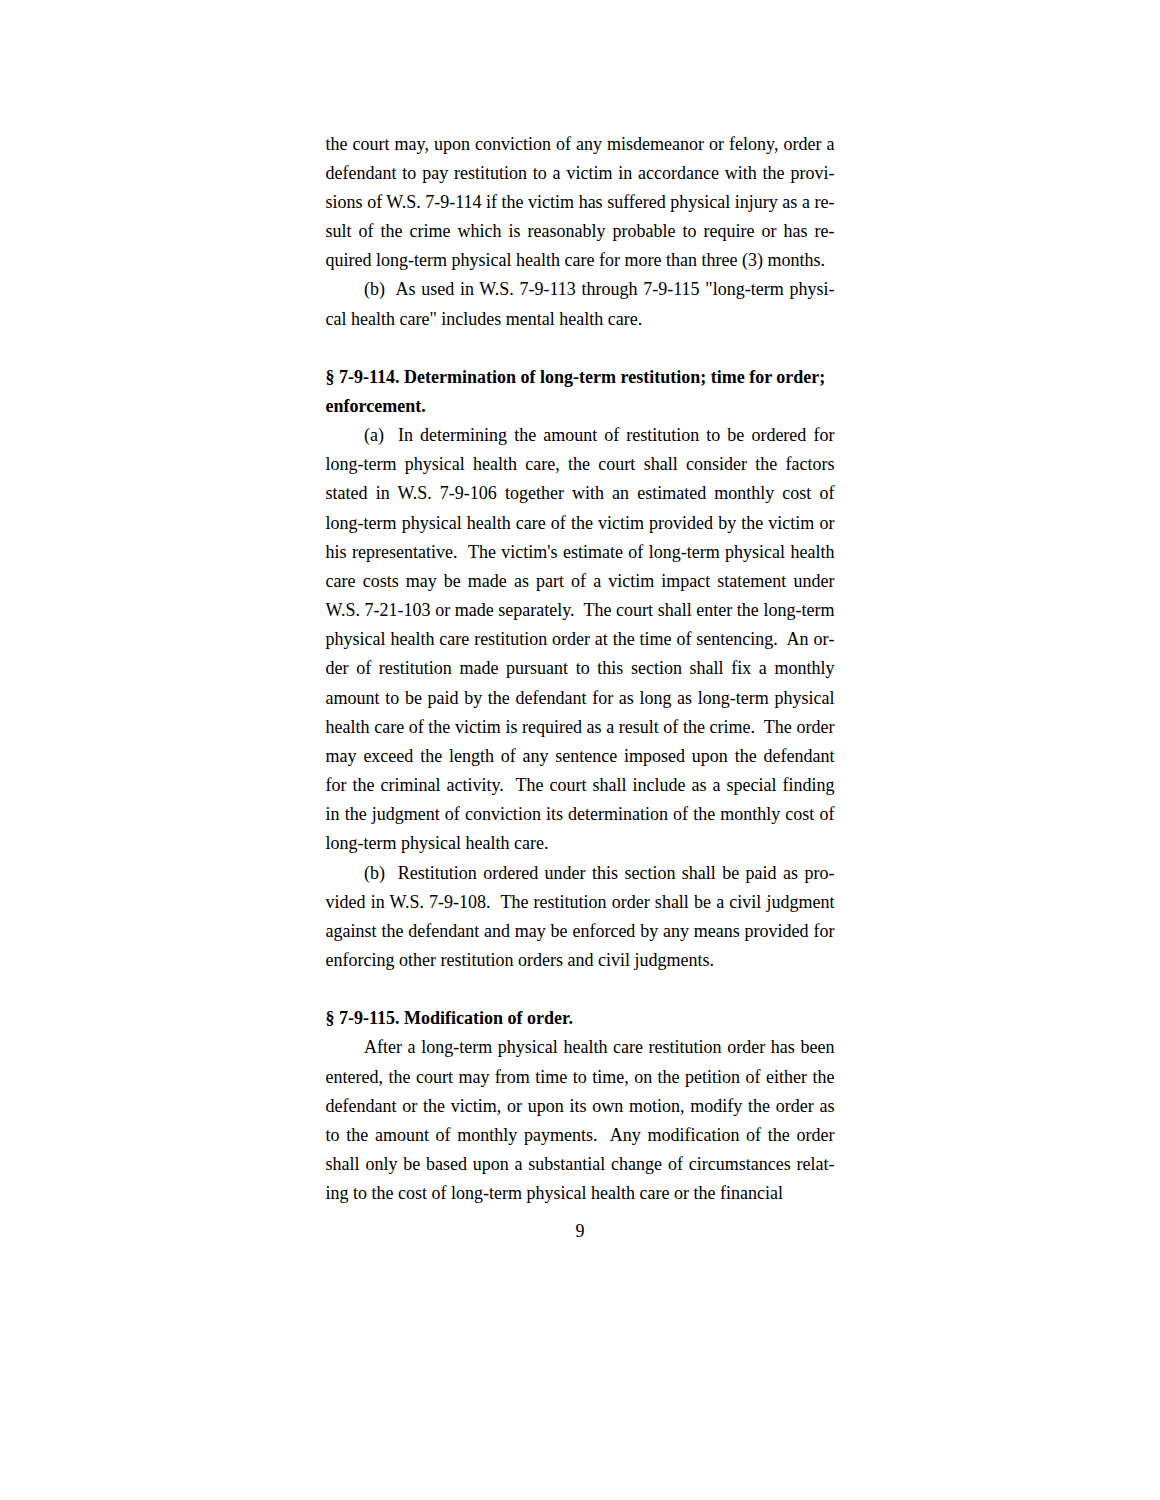the court may, upon conviction of any misdemeanor or felony, order a defendant to pay restitution to a victim in accordance with the provisions of W.S. 7-9-114 if the victim has suffered physical injury as a result of the crime which is reasonably probable to require or has required long-term physical health care for more than three (3) months.
(b) As used in W.S. 7-9-113 through 7-9-115 "long-term physical health care" includes mental health care.
§ 7-9-114. Determination of long-term restitution; time for order; enforcement.
(a) In determining the amount of restitution to be ordered for long-term physical health care, the court shall consider the factors stated in W.S. 7-9-106 together with an estimated monthly cost of long-term physical health care of the victim provided by the victim or his representative. The victim's estimate of long-term physical health care costs may be made as part of a victim impact statement under W.S. 7-21-103 or made separately. The court shall enter the long-term physical health care restitution order at the time of sentencing. An order of restitution made pursuant to this section shall fix a monthly amount to be paid by the defendant for as long as long-term physical health care of the victim is required as a result of the crime. The order may exceed the length of any sentence imposed upon the defendant for the criminal activity. The court shall include as a special finding in the judgment of conviction its determination of the monthly cost of long-term physical health care.
(b) Restitution ordered under this section shall be paid as provided in W.S. 7-9-108. The restitution order shall be a civil judgment against the defendant and may be enforced by any means provided for enforcing other restitution orders and civil judgments.
§ 7-9-115. Modification of order.
After a long-term physical health care restitution order has been entered, the court may from time to time, on the petition of either the defendant or the victim, or upon its own motion, modify the order as to the amount of monthly payments. Any modification of the order shall only be based upon a substantial change of circumstances relating to the cost of long-term physical health care or the financial
9